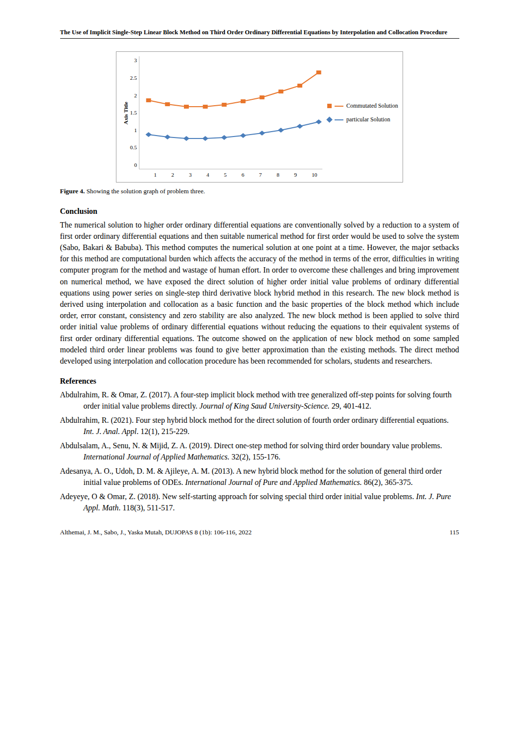The Use of Implicit Single-Step Linear Block Method on Third Order Ordinary Differential Equations by Interpolation and Collocation Procedure
Axis Title
3 2.5 2 1.5 1 0.5 0
Commutated Solution
particular Solution
12345 678910
Figure 4. Showing the solution graph of problem three.
Conclusion
The numerical solution to higher order ordinary differential equations are conventionally solved by a reduction to a system of first order ordinary differential equations and then suitable numerical method for first order would be used to solve the system (Sabo, Bakari & Babuba). This method computes the numerical solution at one point at a time. However, the major setbacks for this method are computational burden which affects the accuracy of the method in terms of the error, difficulties in writing computer program for the method and wastage of human effort. In order to overcome these challenges and bring improvement on numerical method, we have exposed the direct solution of higher order initial value problems of ordinary differential equations using power series on single-step third derivative block hybrid method in this research. The new block method is derived using interpolation and collocation as a basic function and the basic properties of the block method which include order, error constant, consistency and zero stability are also analyzed. The new block method is been applied to solve third order initial value problems of ordinary differential equations without reducing the equations to their equivalent systems of first order ordinary differential equations. The outcome showed on the application of new block method on some sampled modeled third order linear problems was found to give better approximation than the existing methods. The direct method developed using interpolation and collocation procedure has been recommended for scholars, students and researchers.
References
Abdulrahim, R. & Omar, Z. (2017). A four-step implicit block method with tree generalized off-step points for solving fourth order initial value problems directly. Journal of King Saud University-Science. 29, 401-412.
Abdulrahim, R. (2021). Four step hybrid block method for the direct solution of fourth order ordinary differential equations. Int. J. Anal. Appl. 12(1), 215-229.
Abdulsalam, A., Senu, N. & Mijid, Z. A. (2019). Direct one-step method for solving third order boundary value problems. International Journal of Applied Mathematics. 32(2), 155-176.
Adesanya, A. O., Udoh, D. M. & Ajileye, A. M. (2013). A new hybrid block method for the solution of general third order initial value problems of ODEs. International Journal of Pure and Applied Mathematics. 86(2), 365-375.
Adeyeye, O & Omar, Z. (2018). New self-starting approach for solving special third order initial value problems. Int. J. Pure Appl. Math. 118(3), 511-517.
Althemai, J. M., Sabo, J., Yaska Mutah, DUJOPAS 8 (1b): 106-116, 2022 115